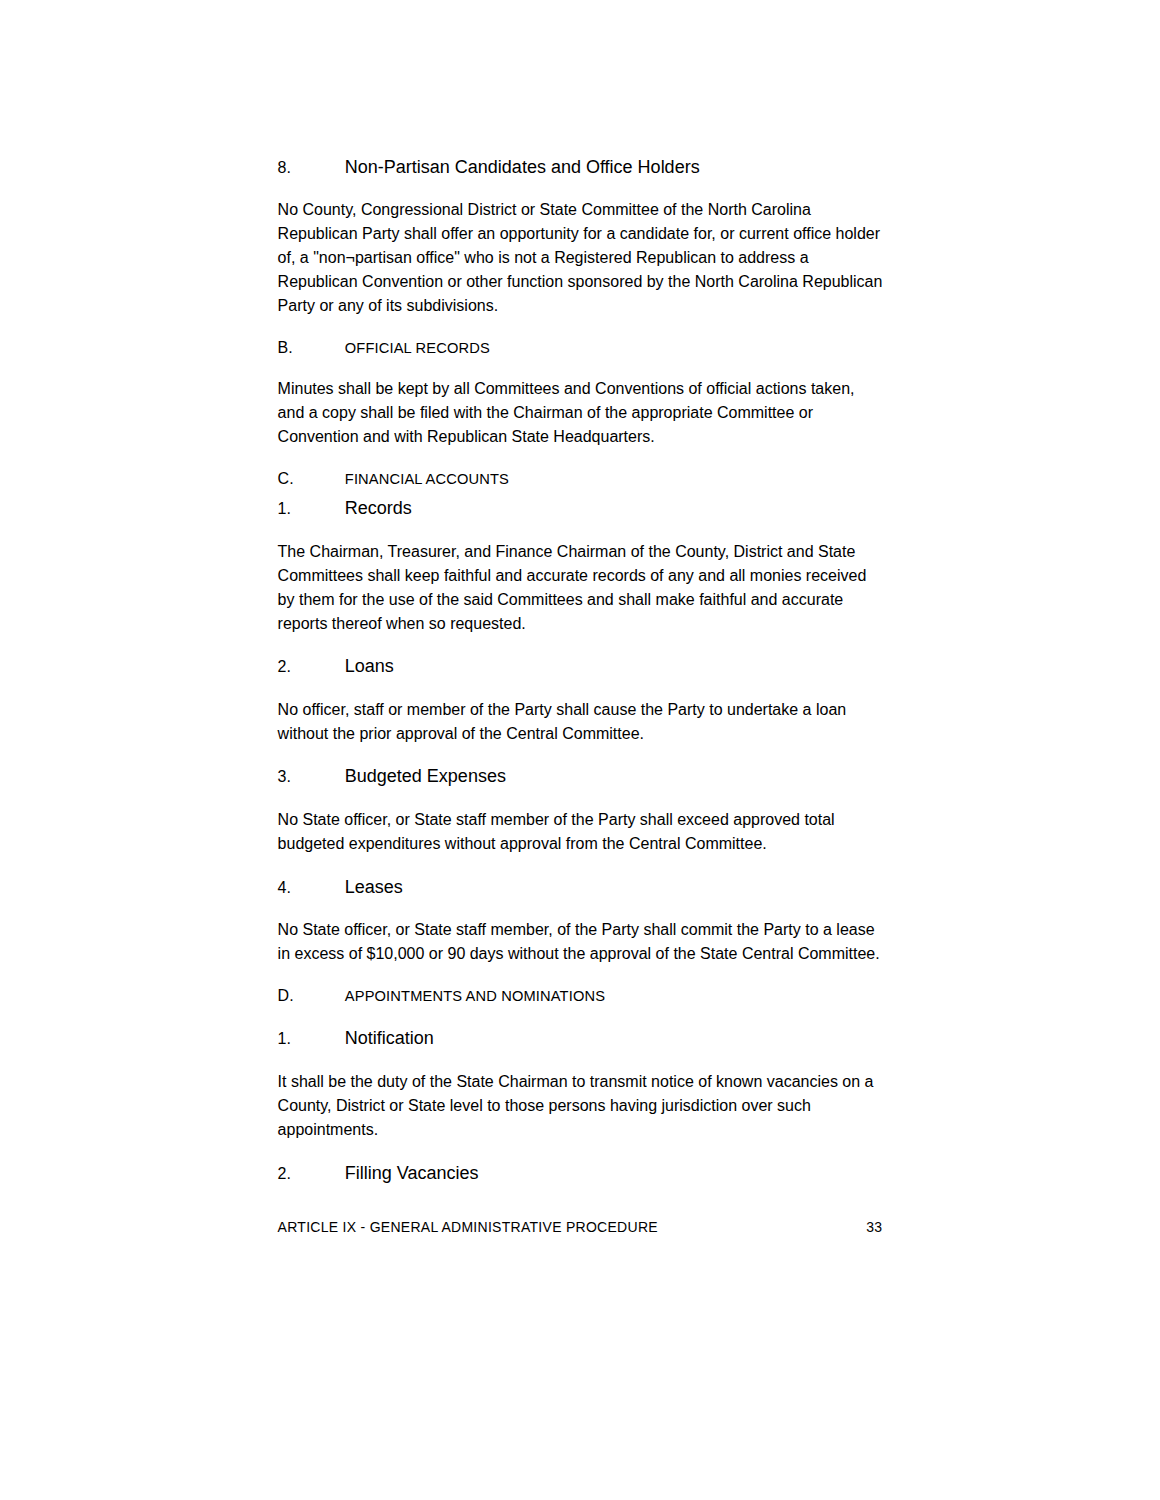8. Non-Partisan Candidates and Office Holders
No County, Congressional District or State Committee of the North Carolina Republican Party shall offer an opportunity for a candidate for, or current office holder of, a "non¬partisan office" who is not a Registered Republican to address a Republican Convention or other function sponsored by the North Carolina Republican Party or any of its subdivisions.
B. OFFICIAL RECORDS
Minutes shall be kept by all Committees and Conventions of official actions taken, and a copy shall be filed with the Chairman of the appropriate Committee or Convention and with Republican State Headquarters.
C. FINANCIAL ACCOUNTS
1. Records
The Chairman, Treasurer, and Finance Chairman of the County, District and State Committees shall keep faithful and accurate records of any and all monies received by them for the use of the said Committees and shall make faithful and accurate reports thereof when so requested.
2. Loans
No officer, staff or member of the Party shall cause the Party to undertake a loan without the prior approval of the Central Committee.
3. Budgeted Expenses
No State officer, or State staff member of the Party shall exceed approved total budgeted expenditures without approval from the Central Committee.
4. Leases
No State officer, or State staff member, of the Party shall commit the Party to a lease in excess of $10,000 or 90 days without the approval of the State Central Committee.
D. APPOINTMENTS AND NOMINATIONS
1. Notification
It shall be the duty of the State Chairman to transmit notice of known vacancies on a County, District or State level to those persons having jurisdiction over such appointments.
2. Filling Vacancies
ARTICLE IX - GENERAL ADMINISTRATIVE PROCEDURE 33